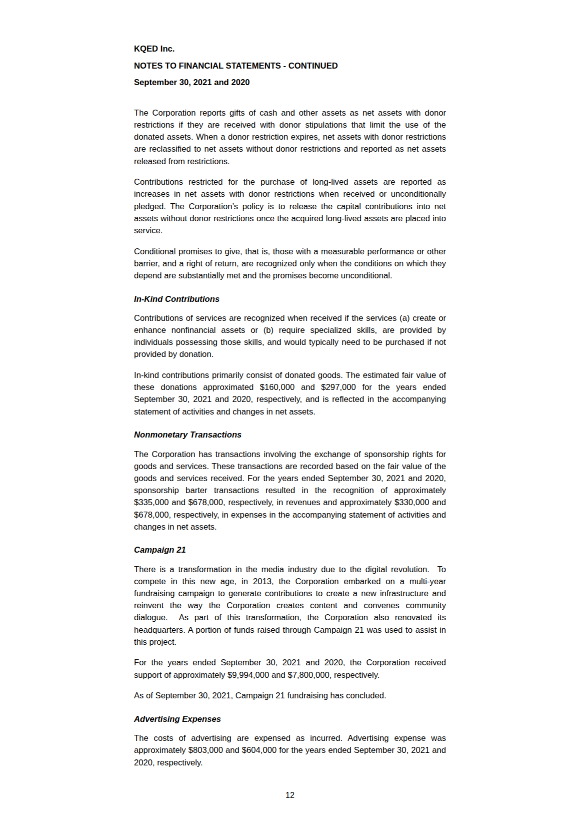KQED Inc.
NOTES TO FINANCIAL STATEMENTS - CONTINUED
September 30, 2021 and 2020
The Corporation reports gifts of cash and other assets as net assets with donor restrictions if they are received with donor stipulations that limit the use of the donated assets. When a donor restriction expires, net assets with donor restrictions are reclassified to net assets without donor restrictions and reported as net assets released from restrictions.
Contributions restricted for the purchase of long-lived assets are reported as increases in net assets with donor restrictions when received or unconditionally pledged. The Corporation’s policy is to release the capital contributions into net assets without donor restrictions once the acquired long-lived assets are placed into service.
Conditional promises to give, that is, those with a measurable performance or other barrier, and a right of return, are recognized only when the conditions on which they depend are substantially met and the promises become unconditional.
In-Kind Contributions
Contributions of services are recognized when received if the services (a) create or enhance nonfinancial assets or (b) require specialized skills, are provided by individuals possessing those skills, and would typically need to be purchased if not provided by donation.
In-kind contributions primarily consist of donated goods. The estimated fair value of these donations approximated $160,000 and $297,000 for the years ended September 30, 2021 and 2020, respectively, and is reflected in the accompanying statement of activities and changes in net assets.
Nonmonetary Transactions
The Corporation has transactions involving the exchange of sponsorship rights for goods and services. These transactions are recorded based on the fair value of the goods and services received. For the years ended September 30, 2021 and 2020, sponsorship barter transactions resulted in the recognition of approximately $335,000 and $678,000, respectively, in revenues and approximately $330,000 and $678,000, respectively, in expenses in the accompanying statement of activities and changes in net assets.
Campaign 21
There is a transformation in the media industry due to the digital revolution. To compete in this new age, in 2013, the Corporation embarked on a multi-year fundraising campaign to generate contributions to create a new infrastructure and reinvent the way the Corporation creates content and convenes community dialogue. As part of this transformation, the Corporation also renovated its headquarters. A portion of funds raised through Campaign 21 was used to assist in this project.
For the years ended September 30, 2021 and 2020, the Corporation received support of approximately $9,994,000 and $7,800,000, respectively.
As of September 30, 2021, Campaign 21 fundraising has concluded.
Advertising Expenses
The costs of advertising are expensed as incurred. Advertising expense was approximately $803,000 and $604,000 for the years ended September 30, 2021 and 2020, respectively.
12